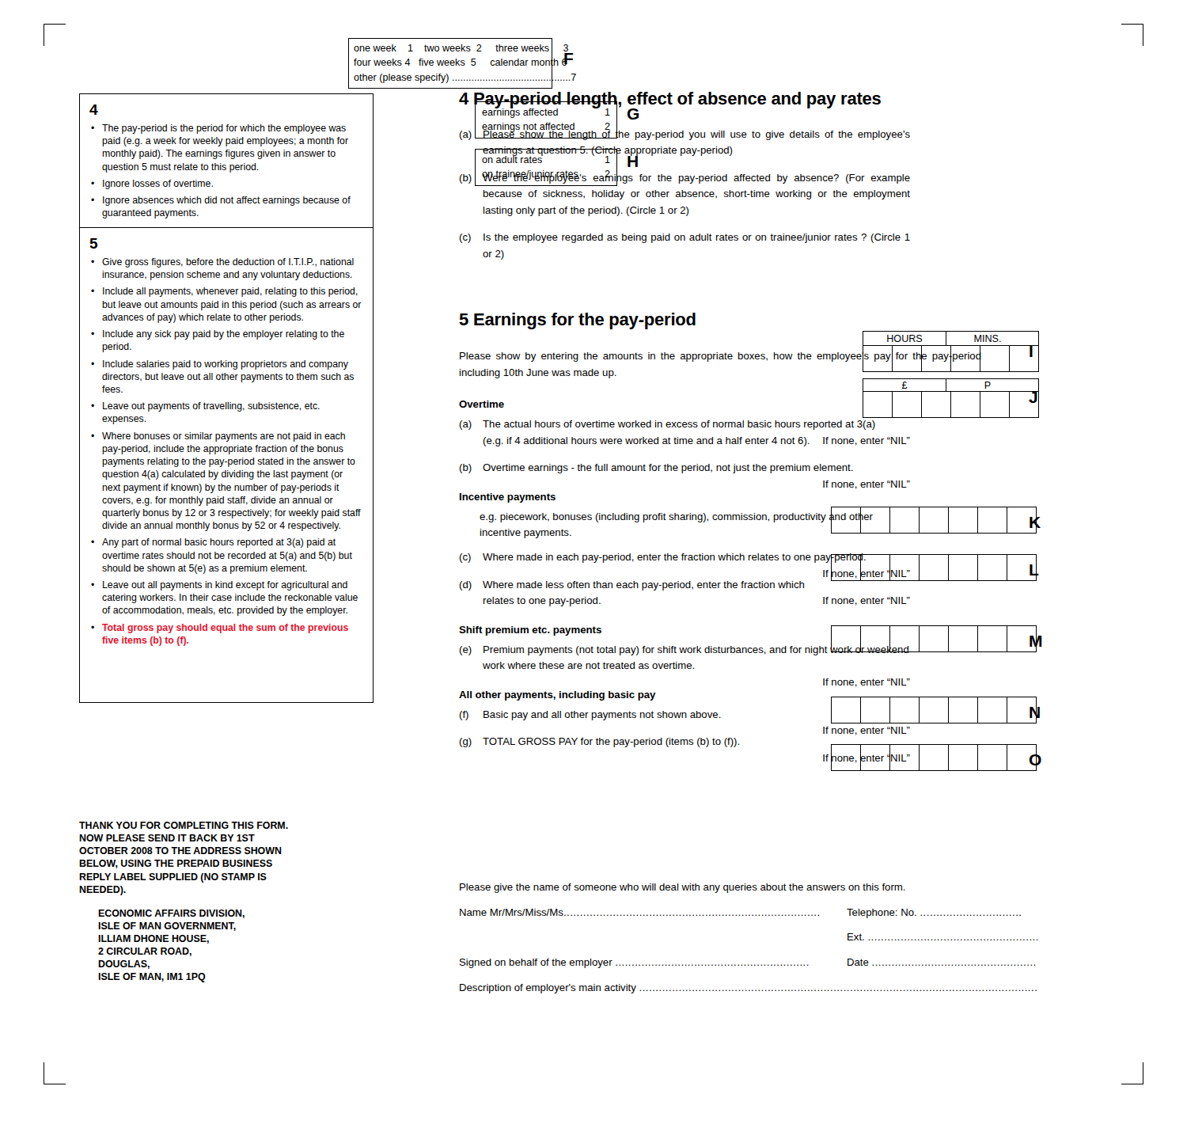4
The pay-period is the period for which the employee was paid (e.g. a week for weekly paid employees; a month for monthly paid). The earnings figures given in answer to question 5 must relate to this period.
Ignore losses of overtime.
Ignore absences which did not affect earnings because of guaranteed payments.
5
Give gross figures, before the deduction of I.T.I.P., national insurance, pension scheme and any voluntary deductions.
Include all payments, whenever paid, relating to this period, but leave out amounts paid in this period (such as arrears or advances of pay) which relate to other periods.
Include any sick pay paid by the employer relating to the period.
Include salaries paid to working proprietors and company directors, but leave out all other payments to them such as fees.
Leave out payments of travelling, subsistence, etc. expenses.
Where bonuses or similar payments are not paid in each pay-period, include the appropriate fraction of the bonus payments relating to the pay-period stated in the answer to question 4(a) calculated by dividing the last payment (or next payment if known) by the number of pay-periods it covers, e.g. for monthly paid staff, divide an annual or quarterly bonus by 12 or 3 respectively; for weekly paid staff divide an annual monthly bonus by 52 or 4 respectively.
Any part of normal basic hours reported at 3(a) paid at overtime rates should not be recorded at 5(a) and 5(b) but should be shown at 5(e) as a premium element.
Leave out all payments in kind except for agricultural and catering workers. In their case include the reckonable value of accommodation, meals, etc. provided by the employer.
Total gross pay should equal the sum of the previous five items (b) to (f).
THANK YOU FOR COMPLETING THIS FORM.
NOW PLEASE SEND IT BACK BY 1ST
OCTOBER 2008 TO THE ADDRESS SHOWN
BELOW, USING THE PREPAID BUSINESS
REPLY LABEL SUPPLIED (NO STAMP IS
NEEDED).
ECONOMIC AFFAIRS DIVISION,
ISLE OF MAN GOVERNMENT,
ILLIAM DHONE HOUSE,
2 CIRCULAR ROAD,
DOUGLAS,
ISLE OF MAN, IM1 1PQ
4 Pay-period length, effect of absence and pay rates
(a) Please show the length of the pay-period you will use to give details of the employee's earnings at question 5. (Circle appropriate pay-period)
(b) Were the employee's earnings for the pay-period affected by absence? (For example because of sickness, holiday or other absence, short-time working or the employment lasting only part of the period). (Circle 1 or 2)
(c) Is the employee regarded as being paid on adult rates or on trainee/junior rates ? (Circle 1 or 2)
5 Earnings for the pay-period
Please show by entering the amounts in the appropriate boxes, how the employee's pay for the pay-period including 10th June was made up.
Overtime
(a) The actual hours of overtime worked in excess of normal basic hours reported at 3(a) If none, enter “NIL”
(e.g. if 4 additional hours were worked at time and a half enter 4 not 6).
(b) Overtime earnings - the full amount for the period, not just the premium element. If none, enter “NIL”
Incentive payments
e.g. piecework, bonuses (including profit sharing), commission, productivity and other incentive payments.
(c) Where made in each pay-period, enter the fraction which relates to one pay-period. If none, enter “NIL”
(d) Where made less often than each pay-period, enter the fraction which relates to one pay-period. If none, enter “NIL”
Shift premium etc. payments
(e) Premium payments (not total pay) for shift work disturbances, and for night work or weekend work where these are not treated as overtime.
If none, enter “NIL”
All other payments, including basic pay
(f) Basic pay and all other payments not shown above.
If none, enter “NIL”
(g) TOTAL GROSS PAY for the pay-period (items (b) to (f)).
If none, enter “NIL”
one week 1 two weeks 2 three weeks 3 four weeks 4 five weeks 5 calendar month 6 other (please specify) ...........................................7
F
earnings affected 1
earnings not affected 2
G
on adult rates 1
on trainee/junior rates 2
H
HOURS
MINS.
I
£
P
J
K
L
M
N
O
Please give the name of someone who will deal with any queries about the answers on this form.
Name Mr/Mrs/Miss/Ms..............................................................................
Telephone: No. ...............................
Ext. ....................................................
Signed on behalf of the employer ...........................................................
Date ..................................................
Description of employer's main activity .........................................................................................................................